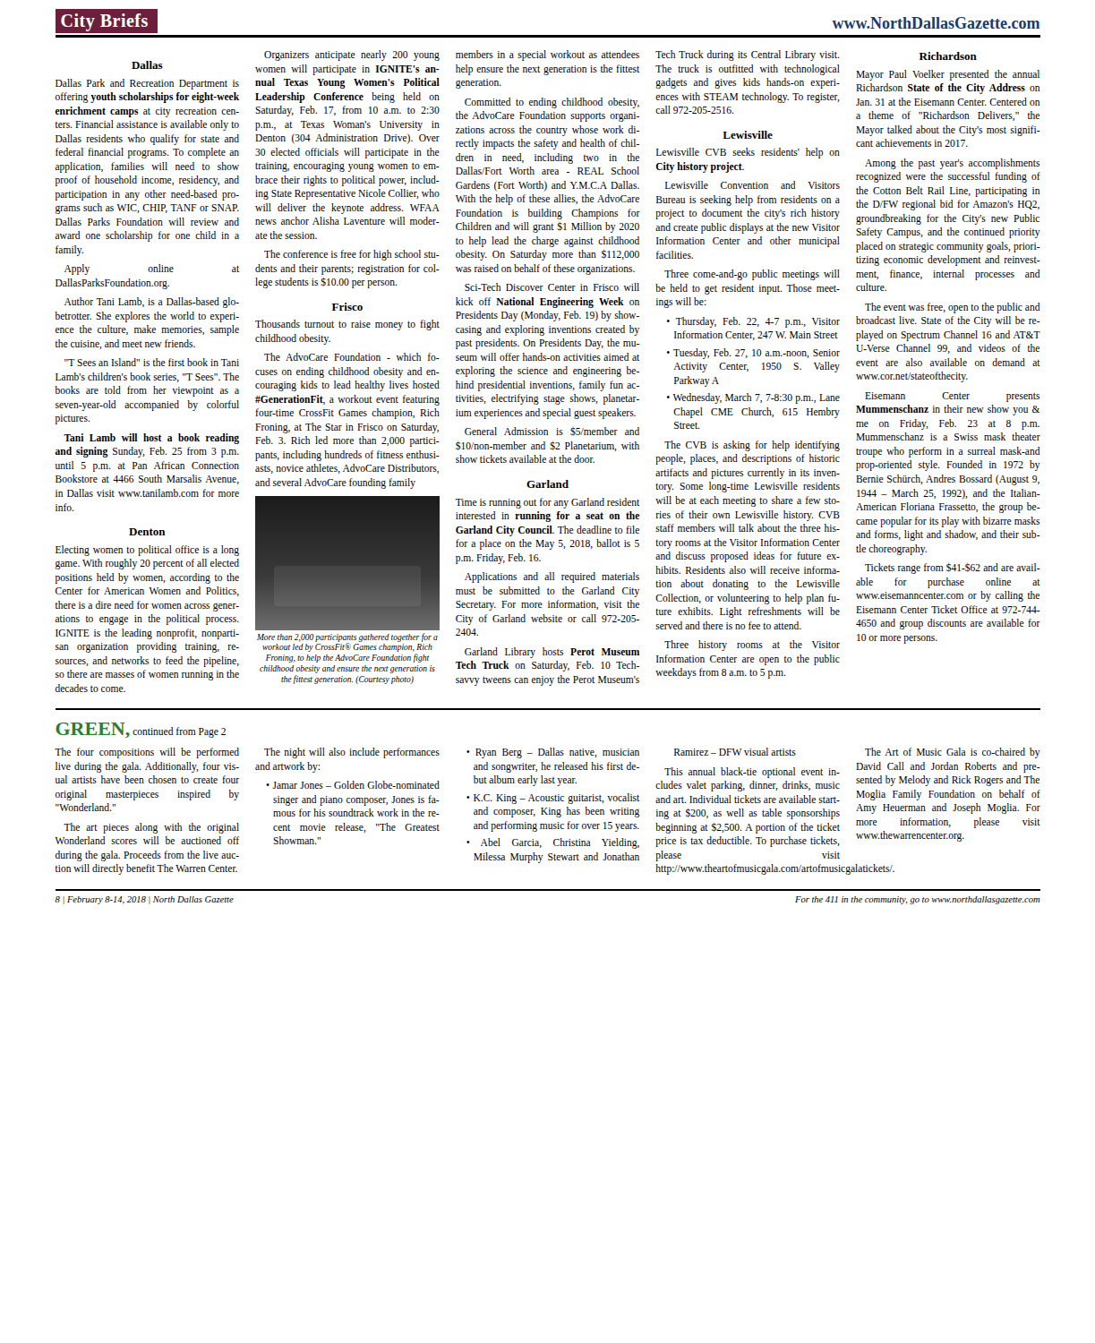City Briefs
www.NorthDallasGazette.com
Dallas
Dallas Park and Recreation Department is offering youth scholarships for eight-week enrichment camps at city recreation centers. Financial assistance is available only to Dallas residents who qualify for state and federal financial programs. To complete an application, families will need to show proof of household income, residency, and participation in any other need-based programs such as WIC, CHIP, TANF or SNAP. Dallas Parks Foundation will review and award one scholarship for one child in a family.
Apply online at DallasParksFoundation.org.
Author Tani Lamb, is a Dallas-based globetrotter. She explores the world to experience the culture, make memories, sample the cuisine, and meet new friends.
"T Sees an Island" is the first book in Tani Lamb's children's book series, "T Sees". The books are told from her viewpoint as a seven-year-old accompanied by colorful pictures.
Tani Lamb will host a book reading and signing Sunday, Feb. 25 from 3 p.m. until 5 p.m. at Pan African Connection Bookstore at 4466 South Marsalis Avenue, in Dallas visit www.tanilamb.com for more info.
Denton
Electing women to political office is a long game. With roughly 20 percent of all elected positions held by women, according to the Center for American Women and Politics, there is a dire need for women across generations to engage in the political process. IGNITE is the leading nonprofit, nonpartisan organization providing training, resources, and networks to feed the pipeline, so there are masses of women running in the decades to come.
Organizers anticipate nearly 200 young women will participate in IGNITE's annual Texas Young Women's Political Leadership Conference being held on Saturday, Feb. 17, from 10 a.m. to 2:30 p.m., at Texas Woman's University in Denton (304 Administration Drive). Over 30 elected officials will participate in the training, encouraging young women to embrace their rights to political power, including State Representative Nicole Collier, who will deliver the keynote address. WFAA news anchor Alisha Laventure will moderate the session.
The conference is free for high school students and their parents; registration for college students is $10.00 per person.
Frisco
Thousands turnout to raise money to fight childhood obesity.
The AdvoCare Foundation - which focuses on ending childhood obesity and encouraging kids to lead healthy lives hosted #GenerationFit, a workout event featuring four-time CrossFit Games champion, Rich Froning, at The Star in Frisco on Saturday, Feb. 3. Rich led more than 2,000 participants, including hundreds of fitness enthusiasts, novice athletes, AdvoCare Distributors, and several AdvoCare founding family
More than 2,000 participants gathered together for a workout led by CrossFit® Games champion, Rich Froning, to help the AdvoCare Foundation fight childhood obesity and ensure the next generation is the fittest generation. (Courtesy photo)
members in a special workout as attendees help ensure the next generation is the fittest generation.
Committed to ending childhood obesity, the AdvoCare Foundation supports organizations across the country whose work directly impacts the safety and health of children in need, including two in the Dallas/Fort Worth area - REAL School Gardens (Fort Worth) and Y.M.C.A Dallas. With the help of these allies, the AdvoCare Foundation is building Champions for Children and will grant $1 Million by 2020 to help lead the charge against childhood obesity. On Saturday more than $112,000 was raised on behalf of these organizations.
Sci-Tech Discover Center in Frisco will kick off National Engineering Week on Presidents Day (Monday, Feb. 19) by showcasing and exploring inventions created by past presidents. On Presidents Day, the museum will offer hands-on activities aimed at exploring the science and engineering behind presidential inventions, family fun activities, electrifying stage shows, planetarium experiences and special guest speakers.
General Admission is $5/member and $10/non-member and $2 Planetarium, with show tickets available at the door.
Garland
Time is running out for any Garland resident interested in running for a seat on the Garland City Council. The deadline to file for a place on the May 5, 2018, ballot is 5 p.m. Friday, Feb. 16.
Applications and all required materials must be submitted to the Garland City Secretary. For more information, visit the City of Garland website or call 972-205-2404.
Garland Library hosts Perot Museum Tech Truck on Saturday, Feb. 10 Tech-savvy tweens can enjoy the Perot Museum's Tech Truck during its Central Library visit. The truck is outfitted with technological gadgets and gives kids hands-on experiences with STEAM technology. To register, call 972-205-2516.
Lewisville
Lewisville CVB seeks residents' help on City history project.
Lewisville Convention and Visitors Bureau is seeking help from residents on a project to document the city's rich history and create public displays at the new Visitor Information Center and other municipal facilities.
Three come-and-go public meetings will be held to get resident input. Those meetings will be:
Thursday, Feb. 22, 4-7 p.m., Visitor Information Center, 247 W. Main Street
Tuesday, Feb. 27, 10 a.m.-noon, Senior Activity Center, 1950 S. Valley Parkway A
Wednesday, March 7, 7-8:30 p.m., Lane Chapel CME Church, 615 Hembry Street.
The CVB is asking for help identifying people, places, and descriptions of historic artifacts and pictures currently in its inventory. Some long-time Lewisville residents will be at each meeting to share a few stories of their own Lewisville history. CVB staff members will talk about the three history rooms at the Visitor Information Center and discuss proposed ideas for future exhibits. Residents also will receive information about donating to the Lewisville Collection, or volunteering to help plan future exhibits. Light refreshments will be served and there is no fee to attend.
Three history rooms at the Visitor Information Center are open to the public weekdays from 8 a.m. to 5 p.m.
Richardson
Mayor Paul Voelker presented the annual Richardson State of the City Address on Jan. 31 at the Eisemann Center. Centered on a theme of "Richardson Delivers," the Mayor talked about the City's most significant achievements in 2017.
Among the past year's accomplishments recognized were the successful funding of the Cotton Belt Rail Line, participating in the D/FW regional bid for Amazon's HQ2, groundbreaking for the City's new Public Safety Campus, and the continued priority placed on strategic community goals, prioritizing economic development and reinvestment, finance, internal processes and culture.
The event was free, open to the public and broadcast live. State of the City will be replayed on Spectrum Channel 16 and AT&T U-Verse Channel 99, and videos of the event are also available on demand at www.cor.net/stateofthecity.
Eisemann Center presents Mummenschanz in their new show you & me on Friday, Feb. 23 at 8 p.m. Mummenschanz is a Swiss mask theater troupe who perform in a surreal mask-and prop-oriented style. Founded in 1972 by Bernie Schürch, Andres Bossard (August 9, 1944 – March 25, 1992), and the Italian-American Floriana Frassetto, the group became popular for its play with bizarre masks and forms, light and shadow, and their subtle choreography.
Tickets range from $41-$62 and are available for purchase online at www.eisemanncenter.com or by calling the Eisemann Center Ticket Office at 972-744-4650 and group discounts are available for 10 or more persons.
GREEN, continued from Page 2
The four compositions will be performed live during the gala. Additionally, four visual artists have been chosen to create four original masterpieces inspired by "Wonderland."
The art pieces along with the original Wonderland scores will be auctioned off during the gala. Proceeds from the live auction will directly benefit The Warren Center.
The night will also include performances and artwork by:
Jamar Jones – Golden Globe-nominated singer and piano composer, Jones is famous for his soundtrack work in the recent movie release, "The Greatest Showman."
Ryan Berg – Dallas native, musician and songwriter, he released his first debut album early last year.
K.C. King – Acoustic guitarist, vocalist and composer, King has been writing and performing music for over 15 years.
Abel Garcia, Christina Yielding, Milessa Murphy Stewart and Jonathan Ramirez – DFW visual artists
This annual black-tie optional event includes valet parking, dinner, drinks, music and art. Individual tickets are available starting at $200, as well as table sponsorships beginning at $2,500. A portion of the ticket price is tax deductible. To purchase tickets, please visit http://www.theartofmusicgala.com/artofmusicgalatickets/.
The Art of Music Gala is co-chaired by David Call and Jordan Roberts and presented by Melody and Rick Rogers and The Moglia Family Foundation on behalf of Amy Heuerman and Joseph Moglia. For more information, please visit www.thewarrencenter.org.
8 | February 8-14, 2018 | North Dallas Gazette
For the 411 in the community, go to www.northdallasgazette.com